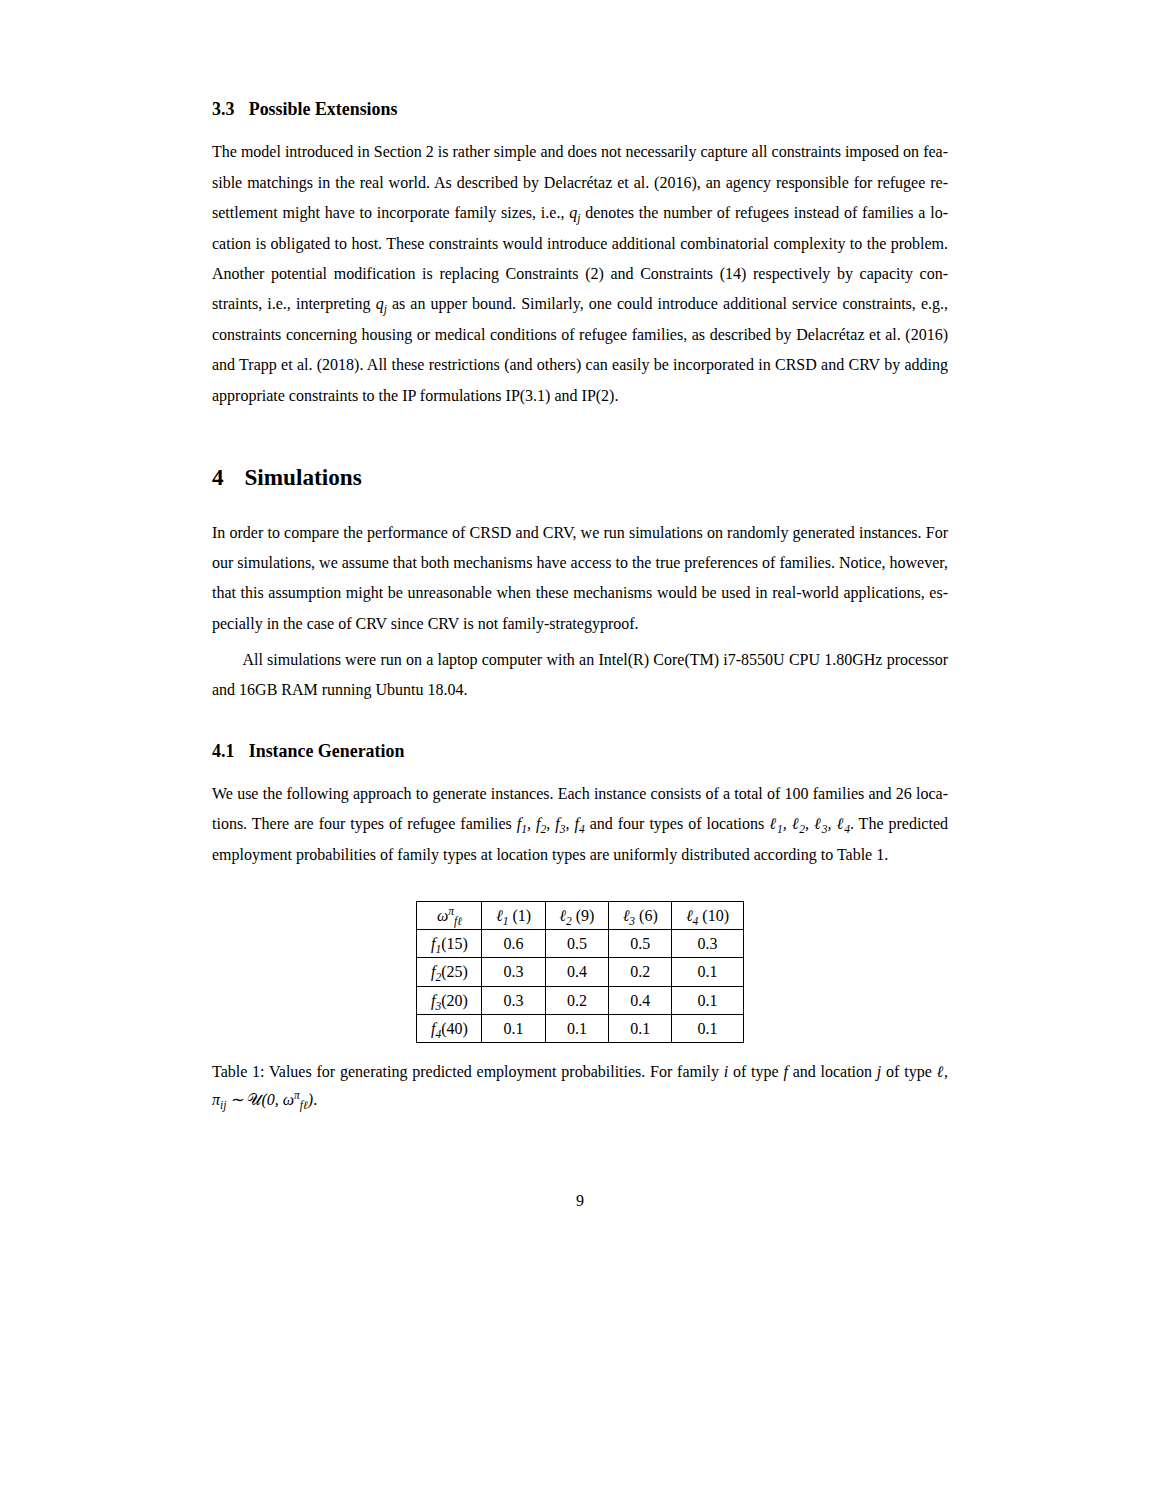3.3 Possible Extensions
The model introduced in Section 2 is rather simple and does not necessarily capture all constraints imposed on feasible matchings in the real world. As described by Delacrétaz et al. (2016), an agency responsible for refugee resettlement might have to incorporate family sizes, i.e., qj denotes the number of refugees instead of families a location is obligated to host. These constraints would introduce additional combinatorial complexity to the problem. Another potential modification is replacing Constraints (2) and Constraints (14) respectively by capacity constraints, i.e., interpreting qj as an upper bound. Similarly, one could introduce additional service constraints, e.g., constraints concerning housing or medical conditions of refugee families, as described by Delacrétaz et al. (2016) and Trapp et al. (2018). All these restrictions (and others) can easily be incorporated in CRSD and CRV by adding appropriate constraints to the IP formulations IP(3.1) and IP(2).
4 Simulations
In order to compare the performance of CRSD and CRV, we run simulations on randomly generated instances. For our simulations, we assume that both mechanisms have access to the true preferences of families. Notice, however, that this assumption might be unreasonable when these mechanisms would be used in real-world applications, especially in the case of CRV since CRV is not family-strategyproof.
All simulations were run on a laptop computer with an Intel(R) Core(TM) i7-8550U CPU 1.80GHz processor and 16GB RAM running Ubuntu 18.04.
4.1 Instance Generation
We use the following approach to generate instances. Each instance consists of a total of 100 families and 26 locations. There are four types of refugee families f1, f2, f3, f4 and four types of locations ℓ1, ℓ2, ℓ3, ℓ4. The predicted employment probabilities of family types at location types are uniformly distributed according to Table 1.
| ω π fℓ | ℓ 1 (1) | ℓ 2 (9) | ℓ 3 (6) | ℓ 4 (10) |
| --- | --- | --- | --- | --- |
| f 1 (15) | 0.6 | 0.5 | 0.5 | 0.3 |
| f 2 (25) | 0.3 | 0.4 | 0.2 | 0.1 |
| f 3 (20) | 0.3 | 0.2 | 0.4 | 0.1 |
| f 4 (40) | 0.1 | 0.1 | 0.1 | 0.1 |
Table 1: Values for generating predicted employment probabilities. For family i of type f and location j of type ℓ, πij ∼ 𝒰(0, ωπfℓ).
9